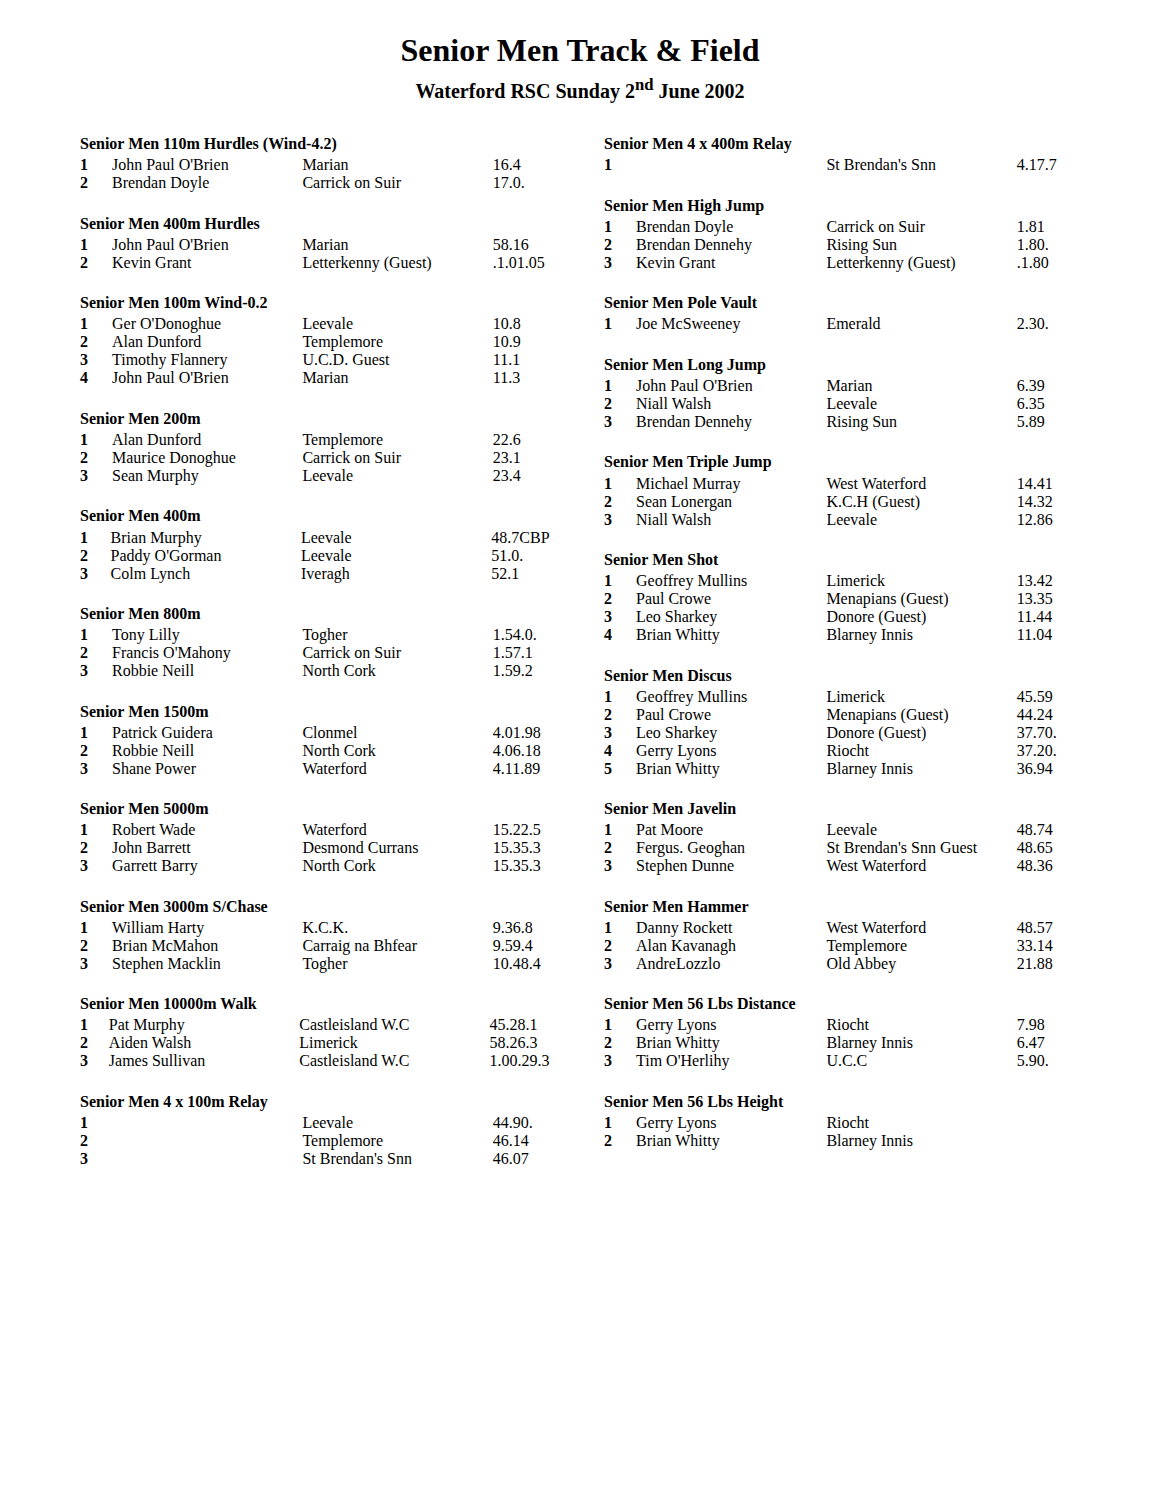Senior Men Track & Field
Waterford RSC Sunday 2nd June 2002
Senior Men 110m Hurdles (Wind-4.2)
| 1 | John Paul O'Brien | Marian | 16.4 |
| 2 | Brendan Doyle | Carrick on Suir | 17.0. |
Senior Men 400m Hurdles
| 1 | John Paul O'Brien | Marian | 58.16 |
| 2 | Kevin Grant | Letterkenny (Guest) | .1.01.05 |
Senior Men 100m Wind-0.2
| 1 | Ger O'Donoghue | Leevale | 10.8 |
| 2 | Alan Dunford | Templemore | 10.9 |
| 3 | Timothy Flannery | U.C.D. Guest | 11.1 |
| 4 | John Paul O'Brien | Marian | 11.3 |
Senior Men 200m
| 1 | Alan Dunford | Templemore | 22.6 |
| 2 | Maurice Donoghue | Carrick on Suir | 23.1 |
| 3 | Sean Murphy | Leevale | 23.4 |
Senior Men 400m
| 1 | Brian Murphy | Leevale | 48.7CBP |
| 2 | Paddy O'Gorman | Leevale | 51.0. |
| 3 | Colm Lynch | Iveragh | 52.1 |
Senior Men 800m
| 1 | Tony Lilly | Togher | 1.54.0. |
| 2 | Francis O'Mahony | Carrick on Suir | 1.57.1 |
| 3 | Robbie Neill | North Cork | 1.59.2 |
Senior Men 1500m
| 1 | Patrick Guidera | Clonmel | 4.01.98 |
| 2 | Robbie Neill | North Cork | 4.06.18 |
| 3 | Shane Power | Waterford | 4.11.89 |
Senior Men 5000m
| 1 | Robert Wade | Waterford | 15.22.5 |
| 2 | John Barrett | Desmond Currans | 15.35.3 |
| 3 | Garrett Barry | North Cork | 15.35.3 |
Senior Men 3000m S/Chase
| 1 | William Harty | K.C.K. | 9.36.8 |
| 2 | Brian McMahon | Carraig na Bhfear | 9.59.4 |
| 3 | Stephen Macklin | Togher | 10.48.4 |
Senior Men 10000m Walk
| 1 | Pat Murphy | Castleisland W.C | 45.28.1 |
| 2 | Aiden Walsh | Limerick | 58.26.3 |
| 3 | James Sullivan | Castleisland W.C | 1.00.29.3 |
Senior Men 4 x 100m Relay
| 1 | | Leevale | 44.90. |
| 2 | | Templemore | 46.14 |
| 3 | | St Brendan's Snn | 46.07 |
Senior Men 4 x 400m Relay
| 1 | | St Brendan's Snn | 4.17.7 |
Senior Men High Jump
| 1 | Brendan Doyle | Carrick on Suir | 1.81 |
| 2 | Brendan Dennehy | Rising Sun | 1.80. |
| 3 | Kevin Grant | Letterkenny (Guest) | .1.80 |
Senior Men Pole Vault
| 1 | Joe McSweeney | Emerald | 2.30. |
Senior Men Long Jump
| 1 | John Paul O'Brien | Marian | 6.39 |
| 2 | Niall Walsh | Leevale | 6.35 |
| 3 | Brendan Dennehy | Rising Sun | 5.89 |
Senior Men Triple Jump
| 1 | Michael Murray | West Waterford | 14.41 |
| 2 | Sean Lonergan | K.C.H (Guest) | 14.32 |
| 3 | Niall Walsh | Leevale | 12.86 |
Senior Men Shot
| 1 | Geoffrey Mullins | Limerick | 13.42 |
| 2 | Paul Crowe | Menapians (Guest) | 13.35 |
| 3 | Leo Sharkey | Donore (Guest) | 11.44 |
| 4 | Brian Whitty | Blarney Innis | 11.04 |
Senior Men Discus
| 1 | Geoffrey Mullins | Limerick | 45.59 |
| 2 | Paul Crowe | Menapians (Guest) | 44.24 |
| 3 | Leo Sharkey | Donore (Guest) | 37.70. |
| 4 | Gerry Lyons | Riocht | 37.20. |
| 5 | Brian Whitty | Blarney Innis | 36.94 |
Senior Men Javelin
| 1 | Pat Moore | Leevale | 48.74 |
| 2 | Fergus. Geoghan | St Brendan's Snn Guest | 48.65 |
| 3 | Stephen Dunne | West Waterford | 48.36 |
Senior Men Hammer
| 1 | Danny Rockett | West Waterford | 48.57 |
| 2 | Alan Kavanagh | Templemore | 33.14 |
| 3 | AndreLozzlo | Old Abbey | 21.88 |
Senior Men 56 Lbs Distance
| 1 | Gerry Lyons | Riocht | 7.98 |
| 2 | Brian Whitty | Blarney Innis | 6.47 |
| 3 | Tim O'Herlihy | U.C.C | 5.90. |
Senior Men 56 Lbs Height
| 1 | Gerry Lyons | Riocht | |
| 2 | Brian Whitty | Blarney Innis | |